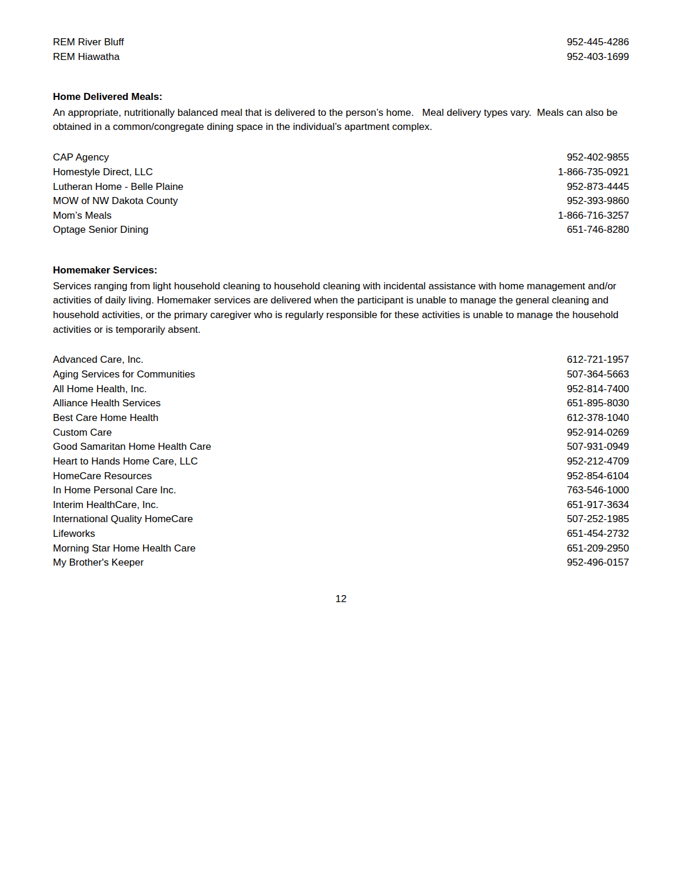REM River Bluff 952-445-4286
REM Hiawatha 952-403-1699
Home Delivered Meals:
An appropriate, nutritionally balanced meal that is delivered to the person’s home. Meal delivery types vary. Meals can also be obtained in a common/congregate dining space in the individual’s apartment complex.
CAP Agency 952-402-9855
Homestyle Direct, LLC 1-866-735-0921
Lutheran Home - Belle Plaine 952-873-4445
MOW of NW Dakota County 952-393-9860
Mom’s Meals 1-866-716-3257
Optage Senior Dining 651-746-8280
Homemaker Services:
Services ranging from light household cleaning to household cleaning with incidental assistance with home management and/or activities of daily living. Homemaker services are delivered when the participant is unable to manage the general cleaning and household activities, or the primary caregiver who is regularly responsible for these activities is unable to manage the household activities or is temporarily absent.
Advanced Care, Inc. 612-721-1957
Aging Services for Communities 507-364-5663
All Home Health, Inc. 952-814-7400
Alliance Health Services 651-895-8030
Best Care Home Health 612-378-1040
Custom Care 952-914-0269
Good Samaritan Home Health Care 507-931-0949
Heart to Hands Home Care, LLC 952-212-4709
HomeCare Resources 952-854-6104
In Home Personal Care Inc. 763-546-1000
Interim HealthCare, Inc. 651-917-3634
International Quality HomeCare 507-252-1985
Lifeworks 651-454-2732
Morning Star Home Health Care 651-209-2950
My Brother's Keeper 952-496-0157
12